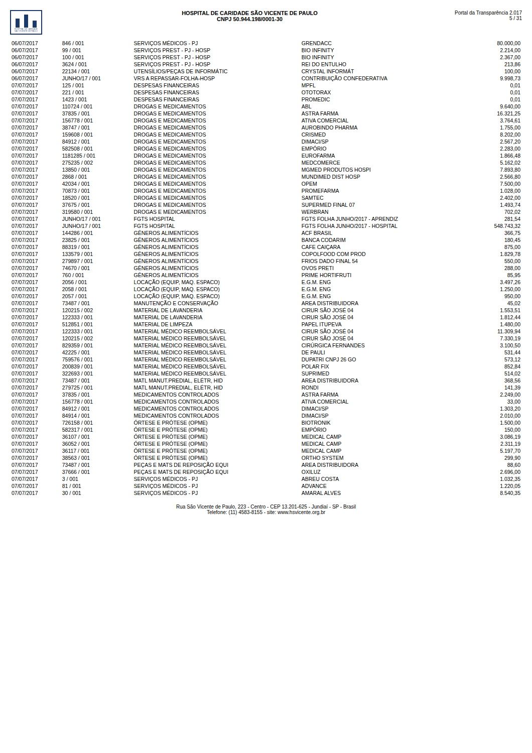HOSPITAL DE CARIDADE
SÃO VICENTE DE PAULO
HOSPITAL DE CARIDADE SÃO VICENTE DE PAULO
CNPJ 50.944.198/0001-30
Portal da Transparência 2.017
5 / 31
| 06/07/2017 | 846 / 001 | SERVIÇOS MÉDICOS - PJ | GRENDACC | 80.000,00 |
| 06/07/2017 | 99 / 001 | SERVIÇOS PREST - PJ - HOSP | BIO INFINITY | 2.214,00 |
| 06/07/2017 | 100 / 001 | SERVIÇOS PREST - PJ - HOSP | BIO INFINITY | 2.367,00 |
| 06/07/2017 | 3624 / 001 | SERVIÇOS PREST - PJ - HOSP | REI DO ENTULHO | 213,86 |
| 06/07/2017 | 22134 / 001 | UTENSÍLIOS/PEÇAS DE INFORMÁTIC | CRYSTAL INFORMÁT | 100,00 |
| 06/07/2017 | JUNHO/17 / 001 | VRS A REPASSAR-FOLHA-HOSP | CONTRIBUIÇÃO CONFEDERATIVA | 9.998,73 |
| 07/07/2017 | 125 / 001 | DESPESAS FINANCEIRAS | MPFL | 0,01 |
| 07/07/2017 | 221 / 001 | DESPESAS FINANCEIRAS | OTOTORAX | 0,01 |
| 07/07/2017 | 1423 / 001 | DESPESAS FINANCEIRAS | PROMEDIC | 0,01 |
| 07/07/2017 | 110724 / 001 | DROGAS E MEDICAMENTOS | ABL | 9.640,00 |
| 07/07/2017 | 37835 / 001 | DROGAS E MEDICAMENTOS | ASTRA FARMA | 16.321,25 |
| 07/07/2017 | 156778 / 001 | DROGAS E MEDICAMENTOS | ATIVA COMERCIAL | 3.764,61 |
| 07/07/2017 | 38747 / 001 | DROGAS E MEDICAMENTOS | AUROBINDO PHARMA | 1.755,00 |
| 07/07/2017 | 159608 / 001 | DROGAS E MEDICAMENTOS | CRISMED | 8.202,00 |
| 07/07/2017 | 84912 / 001 | DROGAS E MEDICAMENTOS | DIMACI/SP | 2.567,20 |
| 07/07/2017 | 582508 / 001 | DROGAS E MEDICAMENTOS | EMPÓRIO | 2.283,00 |
| 07/07/2017 | 1181285 / 001 | DROGAS E MEDICAMENTOS | EUROFARMA | 1.866,48 |
| 07/07/2017 | 275235 / 002 | DROGAS E MEDICAMENTOS | MEDCOMERCE | 5.162,02 |
| 07/07/2017 | 13850 / 001 | DROGAS E MEDICAMENTOS | MGMED PRODUTOS HOSPI | 7.893,80 |
| 07/07/2017 | 2868 / 001 | DROGAS E MEDICAMENTOS | MUNDIMED DIST HOSP | 2.566,80 |
| 07/07/2017 | 42034 / 001 | DROGAS E MEDICAMENTOS | OPEM | 7.500,00 |
| 07/07/2017 | 70873 / 001 | DROGAS E MEDICAMENTOS | PROMEFARMA | 1.028,00 |
| 07/07/2017 | 18520 / 001 | DROGAS E MEDICAMENTOS | SAMTEC | 2.402,00 |
| 07/07/2017 | 37675 / 001 | DROGAS E MEDICAMENTOS | SUPERMED FINAL 07 | 1.493,74 |
| 07/07/2017 | 319580 / 001 | DROGAS E MEDICAMENTOS | WERBRAN | 702,02 |
| 07/07/2017 | JUNHO/17 / 001 | FGTS HOSPITAL | FGTS FOLHA JUNHO/2017 - APRENDIZ | 281,54 |
| 07/07/2017 | JUNHO/17 / 001 | FGTS HOSPITAL | FGTS FOLHA JUNHO/2017 - HOSPITAL | 548.743,32 |
| 07/07/2017 | 144286 / 001 | GÊNEROS ALIMENTÍCIOS | ACF BRASIL | 366,75 |
| 07/07/2017 | 23825 / 001 | GÊNEROS ALIMENTÍCIOS | BANCA CODARIM | 180,45 |
| 07/07/2017 | 88319 / 001 | GÊNEROS ALIMENTÍCIOS | CAFE CAIÇARA | 875,00 |
| 07/07/2017 | 133579 / 001 | GÊNEROS ALIMENTÍCIOS | COPOLFOOD COM PROD | 1.829,78 |
| 07/07/2017 | 279897 / 001 | GÊNEROS ALIMENTÍCIOS | FRIOS DADO FINAL 54 | 550,00 |
| 07/07/2017 | 74670 / 001 | GÊNEROS ALIMENTÍCIOS | OVOS PRETI | 288,00 |
| 07/07/2017 | 760 / 001 | GÊNEROS ALIMENTÍCIOS | PRIME HORTIFRUTI | 85,95 |
| 07/07/2017 | 2056 / 001 | LOCAÇÃO (EQUIP, MAQ. ESPACO) | E.G.M. ENG | 3.497,26 |
| 07/07/2017 | 2058 / 001 | LOCAÇÃO (EQUIP, MAQ. ESPACO) | E.G.M. ENG | 1.250,00 |
| 07/07/2017 | 2057 / 001 | LOCAÇÃO (EQUIP, MAQ. ESPACO) | E.G.M. ENG | 950,00 |
| 07/07/2017 | 73487 / 001 | MANUTENÇÃO E CONSERVAÇÃO | AREA DISTRIBUIDORA | 45,02 |
| 07/07/2017 | 120215 / 002 | MATERIAL DE LAVANDERIA | CIRUR SÃO JOSÉ 04 | 1.553,51 |
| 07/07/2017 | 122333 / 001 | MATERIAL DE LAVANDERIA | CIRUR SÃO JOSÉ 04 | 1.812,44 |
| 07/07/2017 | 512851 / 001 | MATERIAL DE LIMPEZA | PAPEL ITUPEVA | 1.480,00 |
| 07/07/2017 | 122333 / 001 | MATERIAL MÉDICO REEMBOLSÁVEL | CIRUR SÃO JOSÉ 04 | 11.309,94 |
| 07/07/2017 | 120215 / 002 | MATERIAL MÉDICO REEMBOLSÁVEL | CIRUR SÃO JOSÉ 04 | 7.330,19 |
| 07/07/2017 | 829359 / 001 | MATERIAL MÉDICO REEMBOLSÁVEL | CIRÚRGICA FERNANDES | 3.100,50 |
| 07/07/2017 | 42225 / 001 | MATERIAL MÉDICO REEMBOLSÁVEL | DE PAULI | 531,44 |
| 07/07/2017 | 759576 / 001 | MATERIAL MÉDICO REEMBOLSÁVEL | DUPATRI CNPJ 26 GO | 573,12 |
| 07/07/2017 | 200839 / 001 | MATERIAL MÉDICO REEMBOLSÁVEL | POLAR FIX | 852,84 |
| 07/07/2017 | 322693 / 001 | MATERIAL MÉDICO REEMBOLSÁVEL | SUPRIMED | 514,02 |
| 07/07/2017 | 73487 / 001 | MATL MANUT.PREDIAL, ELÉTR, HID | AREA DISTRIBUIDORA | 368,56 |
| 07/07/2017 | 279725 / 001 | MATL MANUT.PREDIAL, ELÉTR, HID | RONDI | 141,39 |
| 07/07/2017 | 37835 / 001 | MEDICAMENTOS CONTROLADOS | ASTRA FARMA | 2.249,00 |
| 07/07/2017 | 156778 / 001 | MEDICAMENTOS CONTROLADOS | ATIVA COMERCIAL | 33,00 |
| 07/07/2017 | 84912 / 001 | MEDICAMENTOS CONTROLADOS | DIMACI/SP | 1.303,20 |
| 07/07/2017 | 84914 / 001 | MEDICAMENTOS CONTROLADOS | DIMACI/SP | 2.010,00 |
| 07/07/2017 | 726158 / 001 | ÓRTESE E PRÓTESE (OPME) | BIOTRONIK | 1.500,00 |
| 07/07/2017 | 582317 / 001 | ÓRTESE E PRÓTESE (OPME) | EMPÓRIO | 150,00 |
| 07/07/2017 | 36107 / 001 | ÓRTESE E PRÓTESE (OPME) | MEDICAL CAMP | 3.086,19 |
| 07/07/2017 | 36052 / 001 | ÓRTESE E PRÓTESE (OPME) | MEDICAL CAMP | 2.311,19 |
| 07/07/2017 | 36117 / 001 | ÓRTESE E PRÓTESE (OPME) | MEDICAL CAMP | 5.197,70 |
| 07/07/2017 | 38563 / 001 | ÓRTESE E PRÓTESE (OPME) | ORTHO SYSTEM | 299,90 |
| 07/07/2017 | 73487 / 001 | PEÇAS E MATS DE REPOSIÇÃO EQUI | AREA DISTRIBUIDORA | 88,60 |
| 07/07/2017 | 37666 / 001 | PEÇAS E MATS DE REPOSIÇÃO EQUI | OXILUZ | 2.696,00 |
| 07/07/2017 | 3 / 001 | SERVIÇOS MÉDICOS - PJ | ABREU COSTA | 1.032,35 |
| 07/07/2017 | 81 / 001 | SERVIÇOS MÉDICOS - PJ | ADVANCE | 1.220,05 |
| 07/07/2017 | 30 / 001 | SERVIÇOS MÉDICOS - PJ | AMARAL ALVES | 8.540,35 |
Rua São Vicente de Paulo, 223 - Centro - CEP 13.201-625 - Jundiaí - SP - Brasil
Telefone: (11) 4583-8155 - site: www.hsvicente.org.br